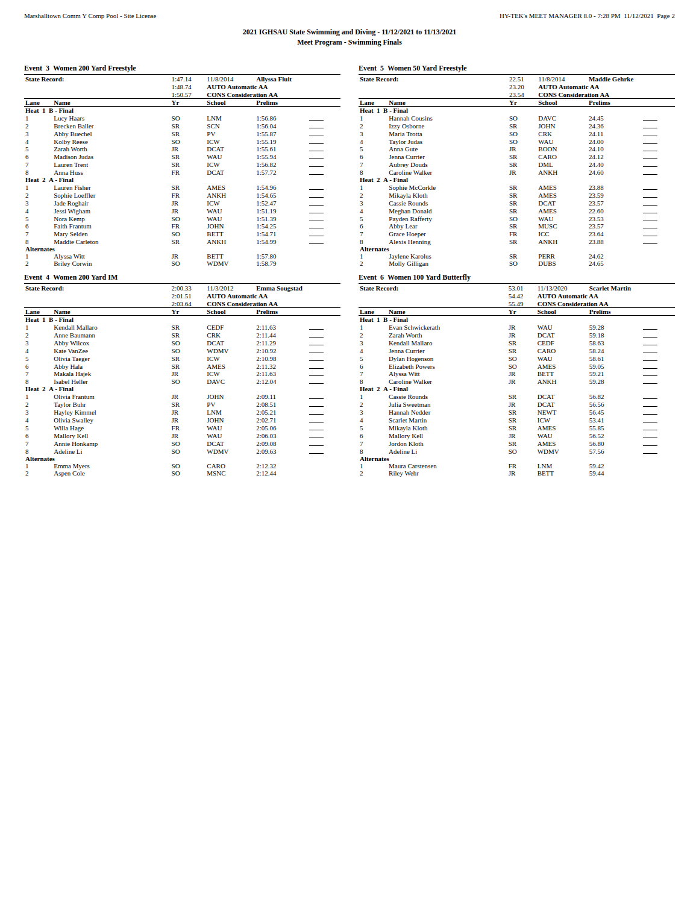Marshalltown Comm Y Comp Pool - Site License
HY-TEK's MEET MANAGER 8.0 - 7:28 PM 11/12/2021 Page 2
2021 IGHSAU State Swimming and Diving - 11/12/2021 to 11/13/2021
Meet Program - Swimming Finals
Event 3 Women 200 Yard Freestyle
| State Record: | 1:47.14 | 11/8/2014 | Allyssa Fluit |
| | 1:48.74 | AUTO Automatic AA |
| | 1:50.57 | CONS Consideration AA |
| Lane | Name | Yr | School | Prelims | |
| Heat 1 B - Final |
| 1 | Lucy Haars | SO | LNM | 1:56.86 | |
| 2 | Brecken Baller | SR | SCN | 1:56.04 | |
| 3 | Abby Buechel | SR | PV | 1:55.87 | |
| 4 | Kolby Reese | SO | ICW | 1:55.19 | |
| 5 | Zarah Worth | JR | DCAT | 1:55.61 | |
| 6 | Madison Judas | SR | WAU | 1:55.94 | |
| 7 | Lauren Trent | SR | ICW | 1:56.82 | |
| 8 | Anna Huss | FR | DCAT | 1:57.72 | |
| Heat 2 A - Final |
| 1 | Lauren Fisher | SR | AMES | 1:54.96 | |
| 2 | Sophie Loeffler | FR | ANKH | 1:54.65 | |
| 3 | Jade Roghair | JR | ICW | 1:52.47 | |
| 4 | Jessi Wigham | JR | WAU | 1:51.19 | |
| 5 | Nora Kemp | SO | WAU | 1:51.39 | |
| 6 | Faith Frantum | FR | JOHN | 1:54.25 | |
| 7 | Mary Selden | SO | BETT | 1:54.71 | |
| 8 | Maddie Carleton | SR | ANKH | 1:54.99 | |
| Alternates |
| 1 | Alyssa Witt | JR | BETT | 1:57.80 | |
| 2 | Briley Corwin | SO | WDMV | 1:58.79 | |
Event 4 Women 200 Yard IM
| State Record: | 2:00.33 | 11/3/2012 | Emma Sougstad |
| | 2:01.51 | AUTO Automatic AA |
| | 2:03.64 | CONS Consideration AA |
| Lane | Name | Yr | School | Prelims | |
| Heat 1 B - Final |
| 1 | Kendall Mallaro | SR | CEDF | 2:11.63 | |
| 2 | Anne Baumann | SR | CRK | 2:11.44 | |
| 3 | Abby Wilcox | SO | DCAT | 2:11.29 | |
| 4 | Kate VanZee | SO | WDMV | 2:10.92 | |
| 5 | Olivia Taeger | SR | ICW | 2:10.98 | |
| 6 | Abby Hala | SR | AMES | 2:11.32 | |
| 7 | Makala Hajek | JR | ICW | 2:11.63 | |
| 8 | Isabel Heller | SO | DAVC | 2:12.04 | |
| Heat 2 A - Final |
| 1 | Olivia Frantum | JR | JOHN | 2:09.11 | |
| 2 | Taylor Buhr | SR | PV | 2:08.51 | |
| 3 | Hayley Kimmel | JR | LNM | 2:05.21 | |
| 4 | Olivia Swalley | JR | JOHN | 2:02.71 | |
| 5 | Willa Hage | FR | WAU | 2:05.06 | |
| 6 | Mallory Kell | JR | WAU | 2:06.03 | |
| 7 | Annie Honkamp | SO | DCAT | 2:09.08 | |
| 8 | Adeline Li | SO | WDMV | 2:09.63 | |
| Alternates |
| 1 | Emma Myers | SO | CARO | 2:12.32 | |
| 2 | Aspen Cole | SO | MSNC | 2:12.44 | |
Event 5 Women 50 Yard Freestyle
| State Record: | 22.51 | 11/8/2014 | Maddie Gehrke |
| | 23.20 | AUTO Automatic AA |
| | 23.54 | CONS Consideration AA |
| Lane | Name | Yr | School | Prelims | |
| Heat 1 B - Final |
| 1 | Hannah Cousins | SO | DAVC | 24.45 | |
| 2 | Izzy Osborne | SR | JOHN | 24.36 | |
| 3 | Maria Trotta | SO | CRK | 24.11 | |
| 4 | Taylor Judas | SO | WAU | 24.00 | |
| 5 | Anna Gute | JR | BOON | 24.10 | |
| 6 | Jenna Currier | SR | CARO | 24.12 | |
| 7 | Aubrey Douds | SR | DML | 24.40 | |
| 8 | Caroline Walker | JR | ANKH | 24.60 | |
| Heat 2 A - Final |
| 1 | Sophie McCorkle | SR | AMES | 23.88 | |
| 2 | Mikayla Kloth | SR | AMES | 23.59 | |
| 3 | Cassie Rounds | SR | DCAT | 23.57 | |
| 4 | Meghan Donald | SR | AMES | 22.60 | |
| 5 | Payden Rafferty | SO | WAU | 23.53 | |
| 6 | Abby Lear | SR | MUSC | 23.57 | |
| 7 | Grace Hoeper | FR | ICC | 23.64 | |
| 8 | Alexis Henning | SR | ANKH | 23.88 | |
| Alternates |
| 1 | Jaylene Karolus | SR | PERR | 24.62 | |
| 2 | Molly Gilligan | SO | DUBS | 24.65 | |
Event 6 Women 100 Yard Butterfly
| State Record: | 53.01 | 11/13/2020 | Scarlet Martin |
| | 54.42 | AUTO Automatic AA |
| | 55.49 | CONS Consideration AA |
| Lane | Name | Yr | School | Prelims | |
| Heat 1 B - Final |
| 1 | Evan Schwickerath | JR | WAU | 59.28 | |
| 2 | Zarah Worth | JR | DCAT | 59.18 | |
| 3 | Kendall Mallaro | SR | CEDF | 58.63 | |
| 4 | Jenna Currier | SR | CARO | 58.24 | |
| 5 | Dylan Hogenson | SO | WAU | 58.61 | |
| 6 | Elizabeth Powers | SO | AMES | 59.05 | |
| 7 | Alyssa Witt | JR | BETT | 59.21 | |
| 8 | Caroline Walker | JR | ANKH | 59.28 | |
| Heat 2 A - Final |
| 1 | Cassie Rounds | SR | DCAT | 56.82 | |
| 2 | Julia Sweetman | JR | DCAT | 56.56 | |
| 3 | Hannah Nedder | SR | NEWT | 56.45 | |
| 4 | Scarlet Martin | SR | ICW | 53.41 | |
| 5 | Mikayla Kloth | SR | AMES | 55.85 | |
| 6 | Mallory Kell | JR | WAU | 56.52 | |
| 7 | Jordon Kloth | SR | AMES | 56.80 | |
| 8 | Adeline Li | SO | WDMV | 57.56 | |
| Alternates |
| 1 | Maura Carstensen | FR | LNM | 59.42 | |
| 2 | Riley Wehr | JR | BETT | 59.44 | |